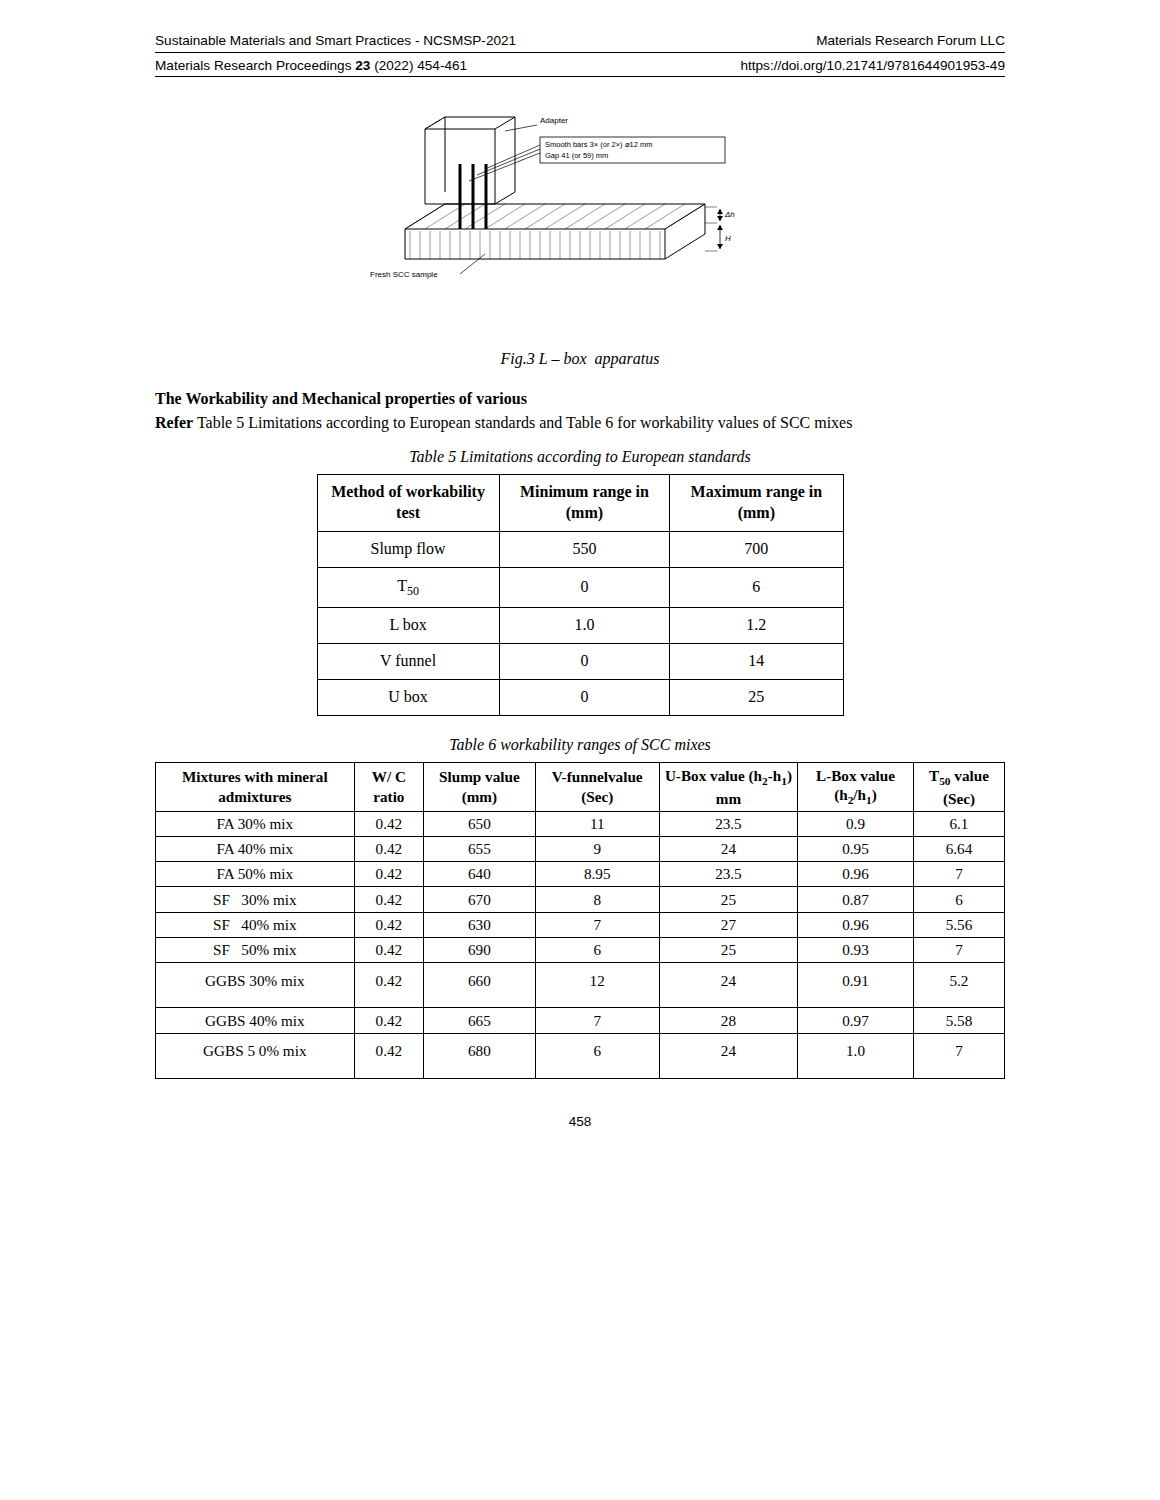Sustainable Materials and Smart Practices - NCSMSP-2021 Materials Research Forum LLC
Materials Research Proceedings 23 (2022) 454-461 https://doi.org/10.21741/9781644901953-49
Adapter Smooth bars 3× (or 2×) ⌀12 mm Gap 41 (or 59) mm Δh H Fresh SCC sample
Fig.3 L – box apparatus
The Workability and Mechanical properties of various
Refer Table 5 Limitations according to European standards and Table 6 for workability values of SCC mixes
Table 5 Limitations according to European standards
| Method of workability test | Minimum range in (mm) | Maximum range in (mm) |
| --- | --- | --- |
| Slump flow | 550 | 700 |
| T 50 | 0 | 6 |
| L box | 1.0 | 1.2 |
| V funnel | 0 | 14 |
| U box | 0 | 25 |
Table 6 workability ranges of SCC mixes
| Mixtures with mineral admixtures | W/ C ratio | Slump value (mm) | V-funnelvalue (Sec) | U-Box value (h 2 -h 1 ) mm | L-Box value (h 2 /h 1 ) | T 50 value (Sec) |
| --- | --- | --- | --- | --- | --- | --- |
| FA 30% mix | 0.42 | 650 | 11 | 23.5 | 0.9 | 6.1 |
| FA 40% mix | 0.42 | 655 | 9 | 24 | 0.95 | 6.64 |
| FA 50% mix | 0.42 | 640 | 8.95 | 23.5 | 0.96 | 7 |
| SF 30% mix | 0.42 | 670 | 8 | 25 | 0.87 | 6 |
| SF 40% mix | 0.42 | 630 | 7 | 27 | 0.96 | 5.56 |
| SF 50% mix | 0.42 | 690 | 6 | 25 | 0.93 | 7 |
| GGBS 30% mix | 0.42 | 660 | 12 | 24 | 0.91 | 5.2 |
| GGBS 40% mix | 0.42 | 665 | 7 | 28 | 0.97 | 5.58 |
| GGBS 5 0% mix | 0.42 | 680 | 6 | 24 | 1.0 | 7 |
458